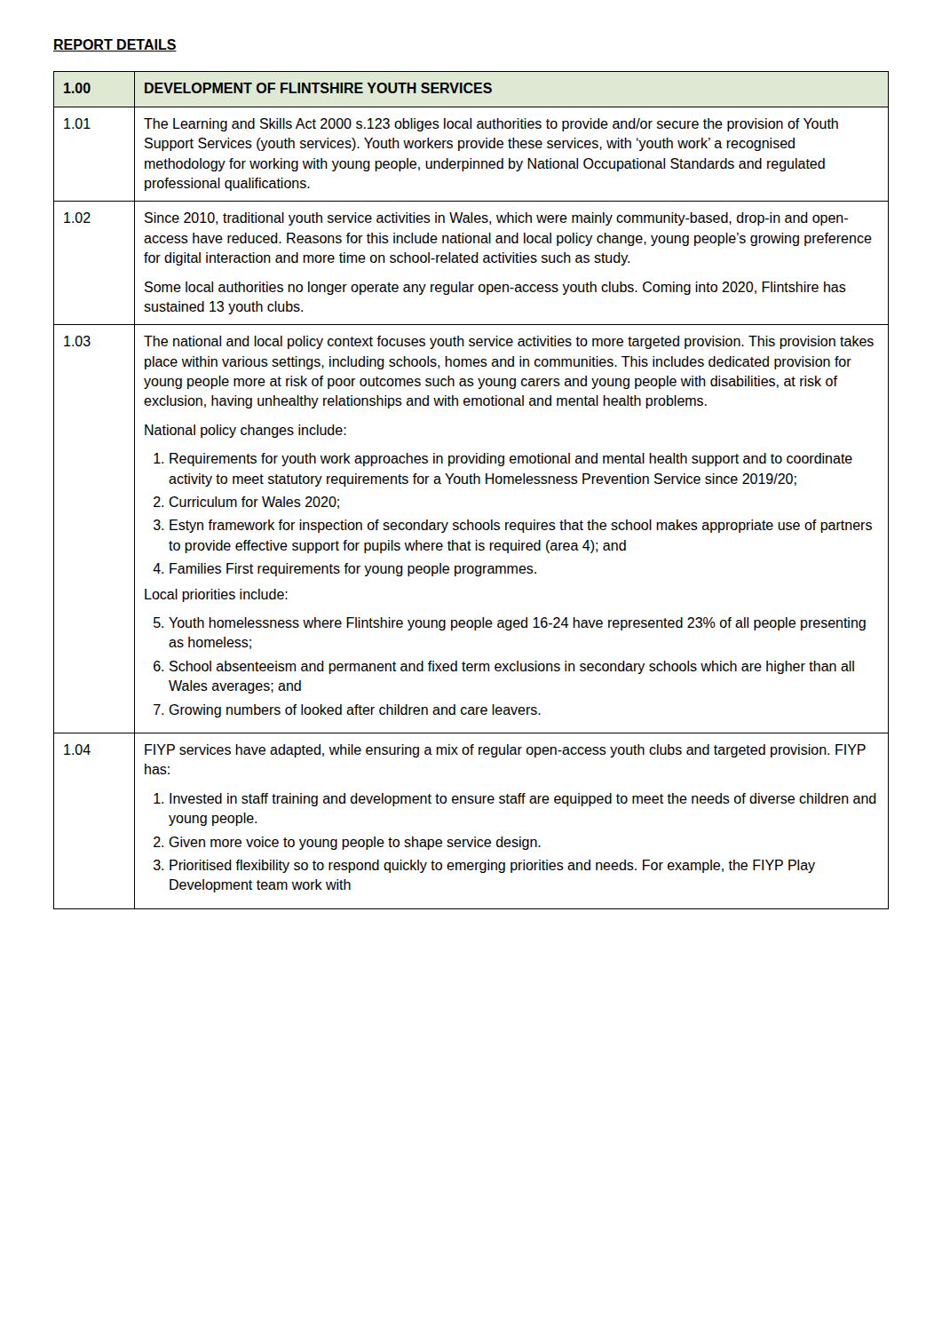REPORT DETAILS
| 1.00 | DEVELOPMENT OF FLINTSHIRE YOUTH SERVICES |
| 1.01 | The Learning and Skills Act 2000 s.123 obliges local authorities to provide and/or secure the provision of Youth Support Services (youth services). Youth workers provide these services, with ‘youth work’ a recognised methodology for working with young people, underpinned by National Occupational Standards and regulated professional qualifications. |
| 1.02 | Since 2010, traditional youth service activities in Wales, which were mainly community-based, drop-in and open-access have reduced. Reasons for this include national and local policy change, young people’s growing preference for digital interaction and more time on school-related activities such as study. Some local authorities no longer operate any regular open-access youth clubs. Coming into 2020, Flintshire has sustained 13 youth clubs. |
| 1.03 | The national and local policy context focuses youth service activities to more targeted provision. This provision takes place within various settings, including schools, homes and in communities. This includes dedicated provision for young people more at risk of poor outcomes such as young carers and young people with disabilities, at risk of exclusion, having unhealthy relationships and with emotional and mental health problems. National policy changes include: Requirements for youth work approaches in providing emotional and mental health support and to coordinate activity to meet statutory requirements for a Youth Homelessness Prevention Service since 2019/20; Curriculum for Wales 2020; Estyn framework for inspection of secondary schools requires that the school makes appropriate use of partners to provide effective support for pupils where that is required (area 4); and Families First requirements for young people programmes. Local priorities include: Youth homelessness where Flintshire young people aged 16-24 have represented 23% of all people presenting as homeless; School absenteeism and permanent and fixed term exclusions in secondary schools which are higher than all Wales averages; and Growing numbers of looked after children and care leavers. |
| 1.04 | FIYP services have adapted, while ensuring a mix of regular open-access youth clubs and targeted provision. FIYP has: Invested in staff training and development to ensure staff are equipped to meet the needs of diverse children and young people. Given more voice to young people to shape service design. Prioritised flexibility so to respond quickly to emerging priorities and needs. For example, the FIYP Play Development team work with |